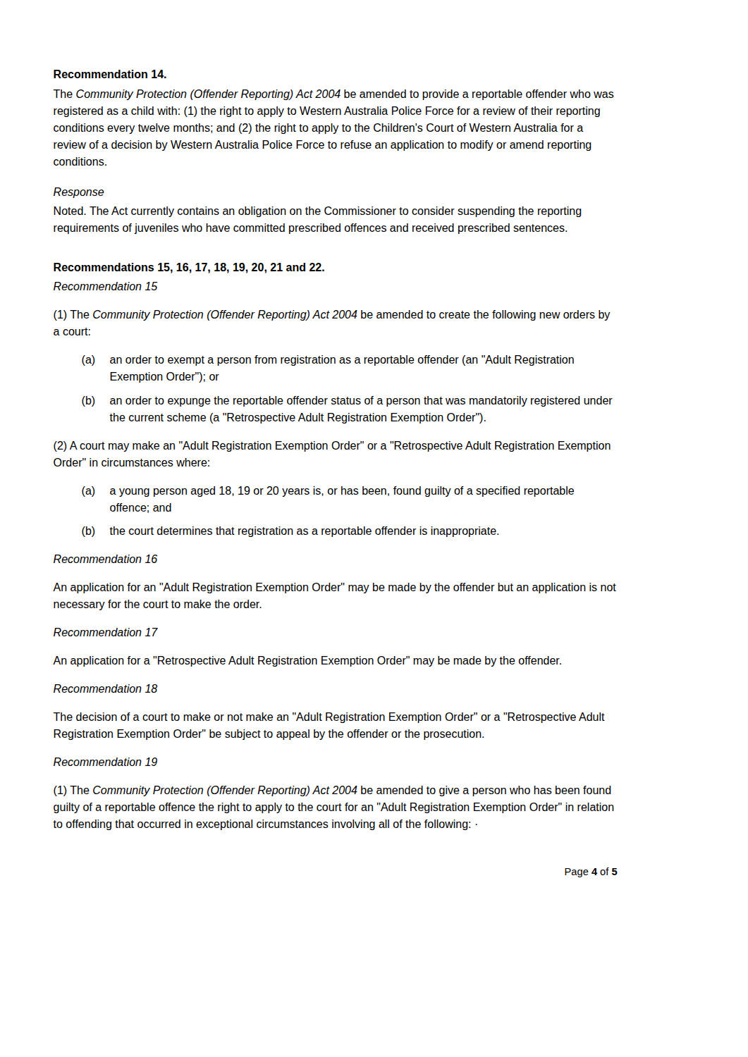Recommendation 14.
The Community Protection (Offender Reporting) Act 2004 be amended to provide a reportable offender who was registered as a child with: (1) the right to apply to Western Australia Police Force for a review of their reporting conditions every twelve months; and (2) the right to apply to the Children's Court of Western Australia for a review of a decision by Western Australia Police Force to refuse an application to modify or amend reporting conditions.
Response
Noted. The Act currently contains an obligation on the Commissioner to consider suspending the reporting requirements of juveniles who have committed prescribed offences and received prescribed sentences.
Recommendations 15, 16, 17, 18, 19, 20, 21 and 22.
Recommendation 15
(1) The Community Protection (Offender Reporting) Act 2004 be amended to create the following new orders by a court:
(a) an order to exempt a person from registration as a reportable offender (an "Adult Registration Exemption Order"); or
(b) an order to expunge the reportable offender status of a person that was mandatorily registered under the current scheme (a "Retrospective Adult Registration Exemption Order").
(2) A court may make an "Adult Registration Exemption Order" or a "Retrospective Adult Registration Exemption Order" in circumstances where:
(a) a young person aged 18, 19 or 20 years is, or has been, found guilty of a specified reportable offence; and
(b) the court determines that registration as a reportable offender is inappropriate.
Recommendation 16
An application for an "Adult Registration Exemption Order" may be made by the offender but an application is not necessary for the court to make the order.
Recommendation 17
An application for a "Retrospective Adult Registration Exemption Order" may be made by the offender.
Recommendation 18
The decision of a court to make or not make an "Adult Registration Exemption Order" or a "Retrospective Adult Registration Exemption Order" be subject to appeal by the offender or the prosecution.
Recommendation 19
(1) The Community Protection (Offender Reporting) Act 2004 be amended to give a person who has been found guilty of a reportable offence the right to apply to the court for an "Adult Registration Exemption Order" in relation to offending that occurred in exceptional circumstances involving all of the following: ·
Page 4 of 5